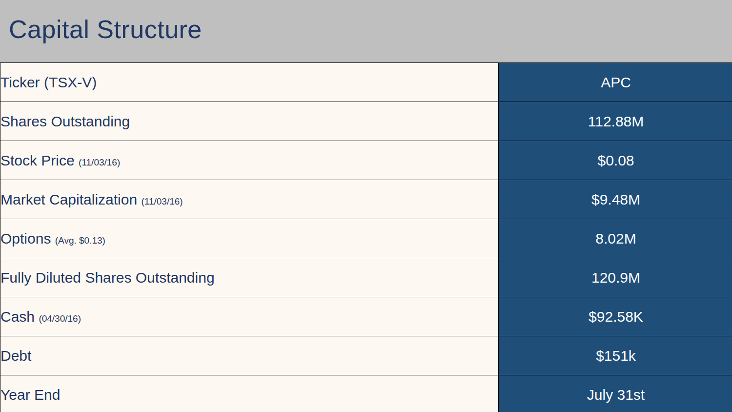Capital Structure
| Ticker (TSX-V) | APC |
| Shares Outstanding | 112.88M |
| Stock Price (11/03/16) | $0.08 |
| Market Capitalization (11/03/16) | $9.48M |
| Options (Avg. $0.13) | 8.02M |
| Fully Diluted Shares Outstanding | 120.9M |
| Cash (04/30/16) | $92.58K |
| Debt | $151k |
| Year End | July 31st |